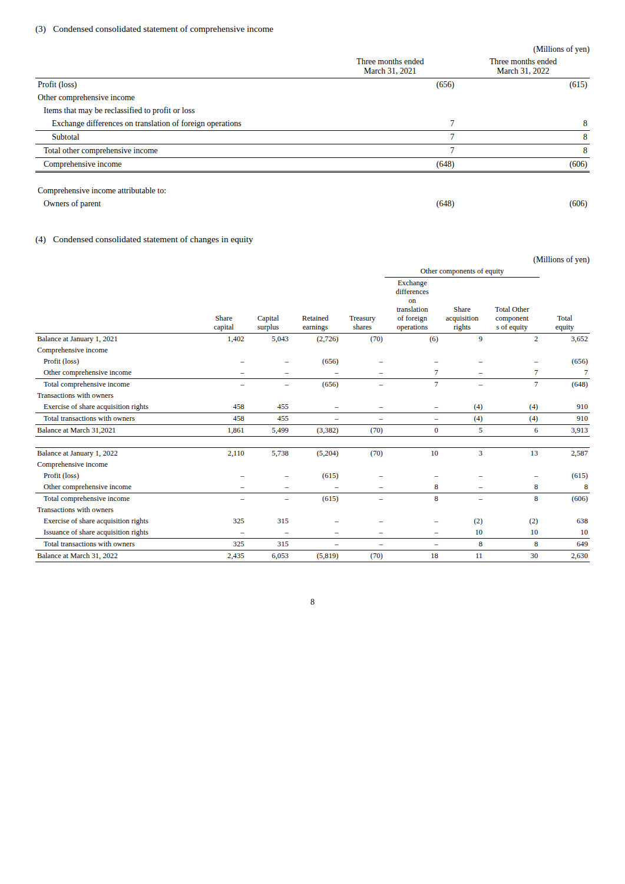(3) Condensed consolidated statement of comprehensive income
(Millions of yen)
| | Three months ended March 31, 2021 | Three months ended March 31, 2022 |
| --- | --- | --- |
| Profit (loss) | (656) | (615) |
| Other comprehensive income | | |
| Items that may be reclassified to profit or loss | | |
| Exchange differences on translation of foreign operations | 7 | 8 |
| Subtotal | 7 | 8 |
| Total other comprehensive income | 7 | 8 |
| Comprehensive income | (648) | (606) |
| Comprehensive income attributable to: | | |
| Owners of parent | (648) | (606) |
(4) Condensed consolidated statement of changes in equity
(Millions of yen)
| | | | | | Other components of equity | |
| --- | --- | --- | --- | --- | --- | --- |
| | Share capital | Capital surplus | Retained earnings | Treasury shares | Exchange differences on translation of foreign operations | Share acquisition rights | Total Other component s of equity | Total equity |
| Balance at January 1, 2021 | 1,402 | 5,043 | (2,726) | (70) | (6) | 9 | 2 | 3,652 |
| Comprehensive income | | | | | | | | |
| Profit (loss) | – | – | (656) | – | – | – | – | (656) |
| Other comprehensive income | – | – | – | – | 7 | – | 7 | 7 |
| Total comprehensive income | – | – | (656) | – | 7 | – | 7 | (648) |
| Transactions with owners | | | | | | | | |
| Exercise of share acquisition rights | 458 | 455 | – | – | – | (4) | (4) | 910 |
| Total transactions with owners | 458 | 455 | – | – | – | (4) | (4) | 910 |
| Balance at March 31,2021 | 1,861 | 5,499 | (3,382) | (70) | 0 | 5 | 6 | 3,913 |
| Balance at January 1, 2022 | 2,110 | 5,738 | (5,204) | (70) | 10 | 3 | 13 | 2,587 |
| Comprehensive income | | | | | | | | |
| Profit (loss) | – | – | (615) | – | – | – | – | (615) |
| Other comprehensive income | – | – | – | – | 8 | – | 8 | 8 |
| Total comprehensive income | – | – | (615) | – | 8 | – | 8 | (606) |
| Transactions with owners | | | | | | | | |
| Exercise of share acquisition rights | 325 | 315 | – | – | – | (2) | (2) | 638 |
| Issuance of share acquisition rights | – | – | – | – | – | 10 | 10 | 10 |
| Total transactions with owners | 325 | 315 | – | – | – | 8 | 8 | 649 |
| Balance at March 31, 2022 | 2,435 | 6,053 | (5,819) | (70) | 18 | 11 | 30 | 2,630 |
8